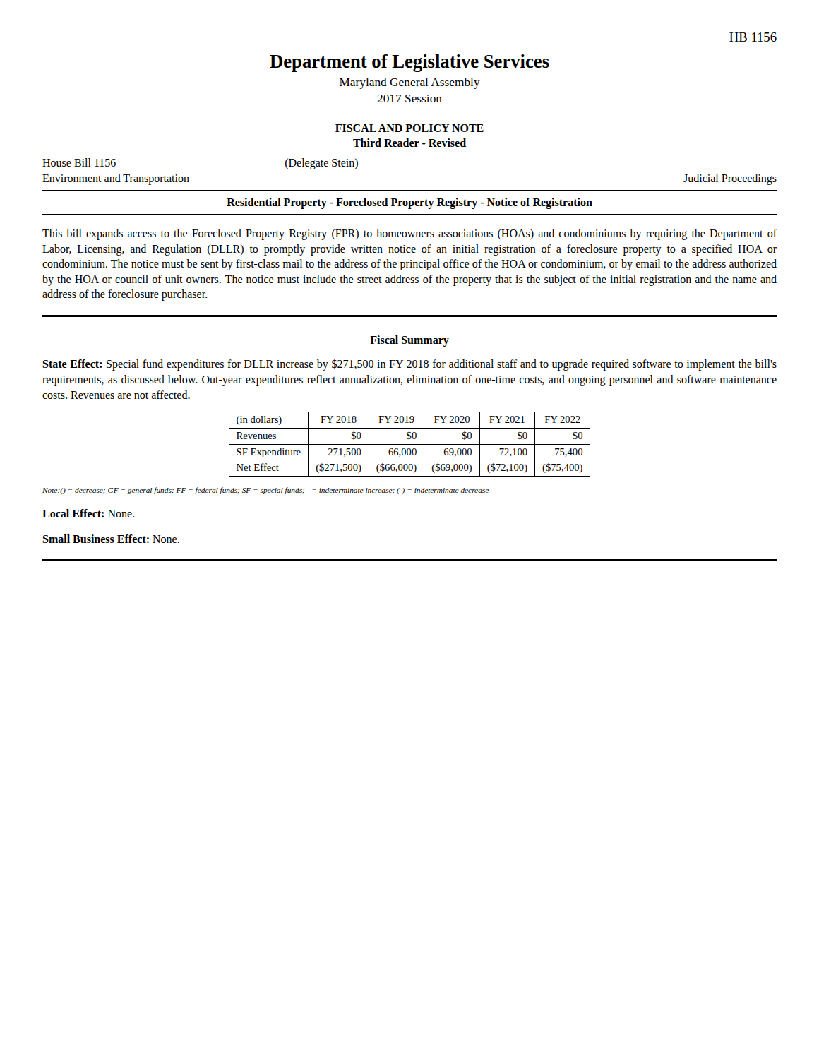HB 1156
Department of Legislative Services
Maryland General Assembly
2017 Session
FISCAL AND POLICY NOTE Third Reader - Revised
| House Bill 1156 | (Delegate Stein) | |
| Environment and Transportation | | Judicial Proceedings |
Residential Property - Foreclosed Property Registry - Notice of Registration
This bill expands access to the Foreclosed Property Registry (FPR) to homeowners associations (HOAs) and condominiums by requiring the Department of Labor, Licensing, and Regulation (DLLR) to promptly provide written notice of an initial registration of a foreclosure property to a specified HOA or condominium. The notice must be sent by first-class mail to the address of the principal office of the HOA or condominium, or by email to the address authorized by the HOA or council of unit owners. The notice must include the street address of the property that is the subject of the initial registration and the name and address of the foreclosure purchaser.
Fiscal Summary
State Effect: Special fund expenditures for DLLR increase by $271,500 in FY 2018 for additional staff and to upgrade required software to implement the bill's requirements, as discussed below. Out-year expenditures reflect annualization, elimination of one-time costs, and ongoing personnel and software maintenance costs. Revenues are not affected.
| (in dollars) | FY 2018 | FY 2019 | FY 2020 | FY 2021 | FY 2022 |
| --- | --- | --- | --- | --- | --- |
| Revenues | $0 | $0 | $0 | $0 | $0 |
| SF Expenditure | 271,500 | 66,000 | 69,000 | 72,100 | 75,400 |
| Net Effect | ($271,500) | ($66,000) | ($69,000) | ($72,100) | ($75,400) |
Note:() = decrease; GF = general funds; FF = federal funds; SF = special funds; - = indeterminate increase; (-) = indeterminate decrease
Local Effect: None.
Small Business Effect: None.